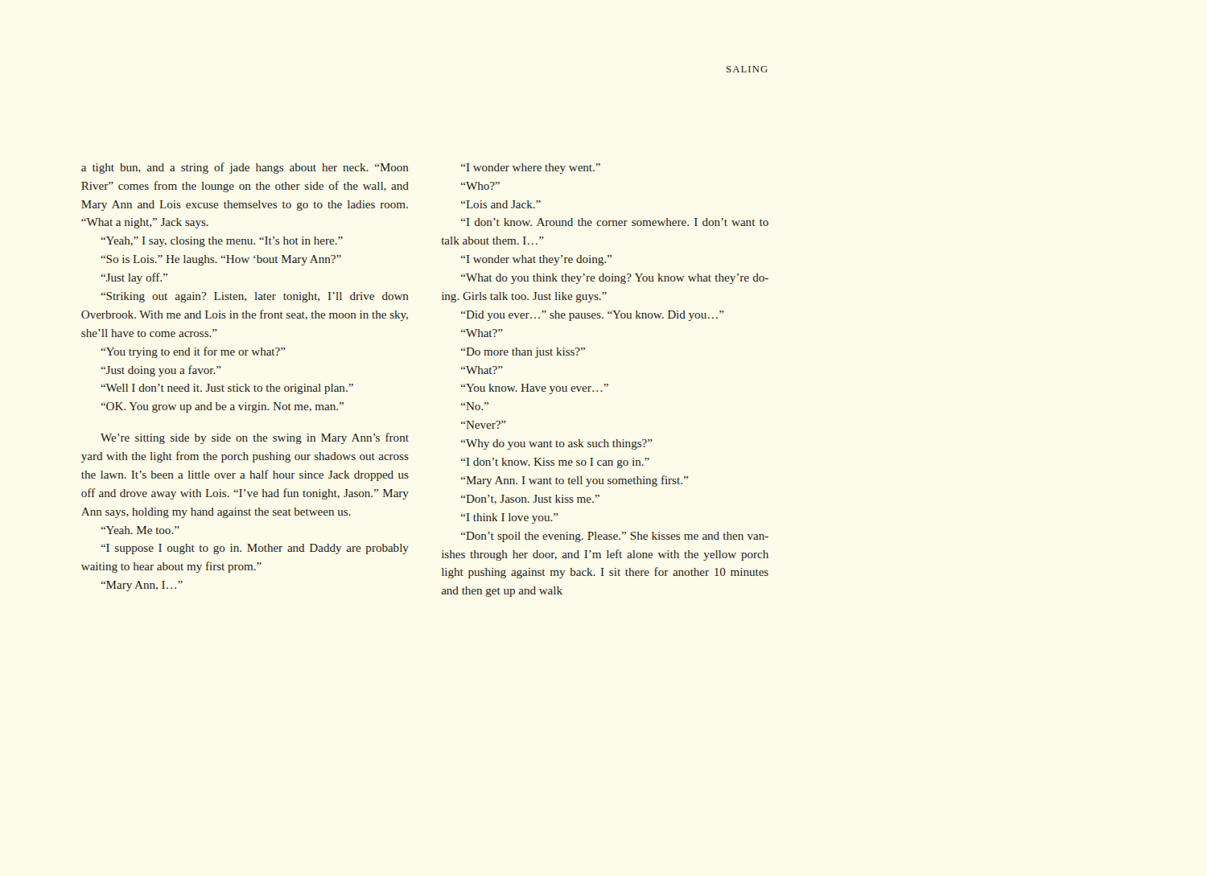Saling
a tight bun, and a string of jade hangs about her neck. “Moon River” comes from the lounge on the other side of the wall, and Mary Ann and Lois excuse themselves to go to the ladies room. “What a night,” Jack says.
“Yeah,” I say, closing the menu. “It’s hot in here.”
“So is Lois.” He laughs. “How ‘bout Mary Ann?”
“Just lay off.”
“Striking out again? Listen, later tonight, I’ll drive down Overbrook. With me and Lois in the front seat, the moon in the sky, she’ll have to come across.”
“You trying to end it for me or what?”
“Just doing you a favor.”
“Well I don’t need it. Just stick to the original plan.”
“OK. You grow up and be a virgin. Not me, man.”
We’re sitting side by side on the swing in Mary Ann’s front yard with the light from the porch pushing our shadows out across the lawn. It’s been a little over a half hour since Jack dropped us off and drove away with Lois. “I’ve had fun tonight, Jason.” Mary Ann says, holding my hand against the seat between us.
“Yeah. Me too.”
“I suppose I ought to go in. Mother and Daddy are probably waiting to hear about my first prom.”
“Mary Ann, I…”
“I wonder where they went.”
“Who?”
“Lois and Jack.”
“I don’t know. Around the corner somewhere. I don’t want to talk about them. I…”
“I wonder what they’re doing.”
“What do you think they’re doing? You know what they’re doing. Girls talk too. Just like guys.”
“Did you ever…” she pauses. “You know. Did you…”
“What?”
“Do more than just kiss?”
“What?”
“You know. Have you ever…”
“No.”
“Never?”
“Why do you want to ask such things?”
“I don’t know. Kiss me so I can go in.”
“Mary Ann. I want to tell you something first.”
“Don’t, Jason. Just kiss me.”
“I think I love you.”
“Don’t spoil the evening. Please.” She kisses me and then vanishes through her door, and I’m left alone with the yellow porch light pushing against my back. I sit there for another 10 minutes and then get up and walk